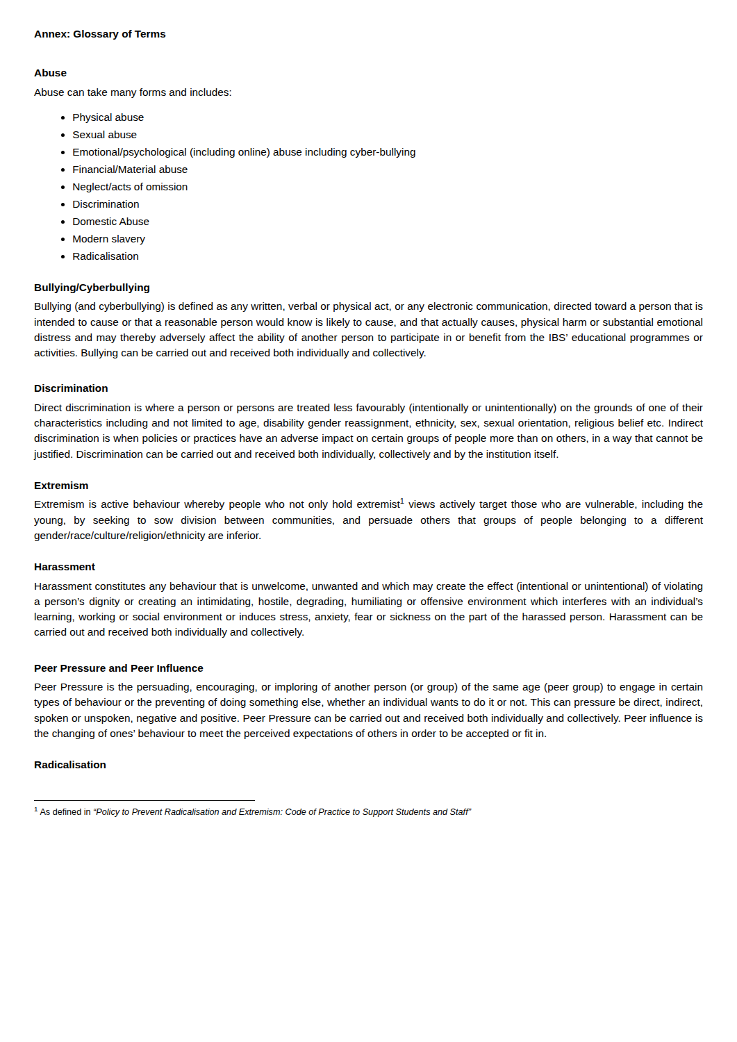Annex: Glossary of Terms
Abuse
Abuse can take many forms and includes:
Physical abuse
Sexual abuse
Emotional/psychological (including online) abuse including cyber-bullying
Financial/Material abuse
Neglect/acts of omission
Discrimination
Domestic Abuse
Modern slavery
Radicalisation
Bullying/Cyberbullying
Bullying (and cyberbullying) is defined as any written, verbal or physical act, or any electronic communication, directed toward a person that is intended to cause or that a reasonable person would know is likely to cause, and that actually causes, physical harm or substantial emotional distress and may thereby adversely affect the ability of another person to participate in or benefit from the IBS’ educational programmes or activities. Bullying can be carried out and received both individually and collectively.
Discrimination
Direct discrimination is where a person or persons are treated less favourably (intentionally or unintentionally) on the grounds of one of their characteristics including and not limited to age, disability gender reassignment, ethnicity, sex, sexual orientation, religious belief etc. Indirect discrimination is when policies or practices have an adverse impact on certain groups of people more than on others, in a way that cannot be justified. Discrimination can be carried out and received both individually, collectively and by the institution itself.
Extremism
Extremism is active behaviour whereby people who not only hold extremist1 views actively target those who are vulnerable, including the young, by seeking to sow division between communities, and persuade others that groups of people belonging to a different gender/race/culture/religion/ethnicity are inferior.
Harassment
Harassment constitutes any behaviour that is unwelcome, unwanted and which may create the effect (intentional or unintentional) of violating a person’s dignity or creating an intimidating, hostile, degrading, humiliating or offensive environment which interferes with an individual’s learning, working or social environment or induces stress, anxiety, fear or sickness on the part of the harassed person. Harassment can be carried out and received both individually and collectively.
Peer Pressure and Peer Influence
Peer Pressure is the persuading, encouraging, or imploring of another person (or group) of the same age (peer group) to engage in certain types of behaviour or the preventing of doing something else, whether an individual wants to do it or not. This can pressure be direct, indirect, spoken or unspoken, negative and positive. Peer Pressure can be carried out and received both individually and collectively. Peer influence is the changing of ones’ behaviour to meet the perceived expectations of others in order to be accepted or fit in.
Radicalisation
1 As defined in “Policy to Prevent Radicalisation and Extremism: Code of Practice to Support Students and Staff”